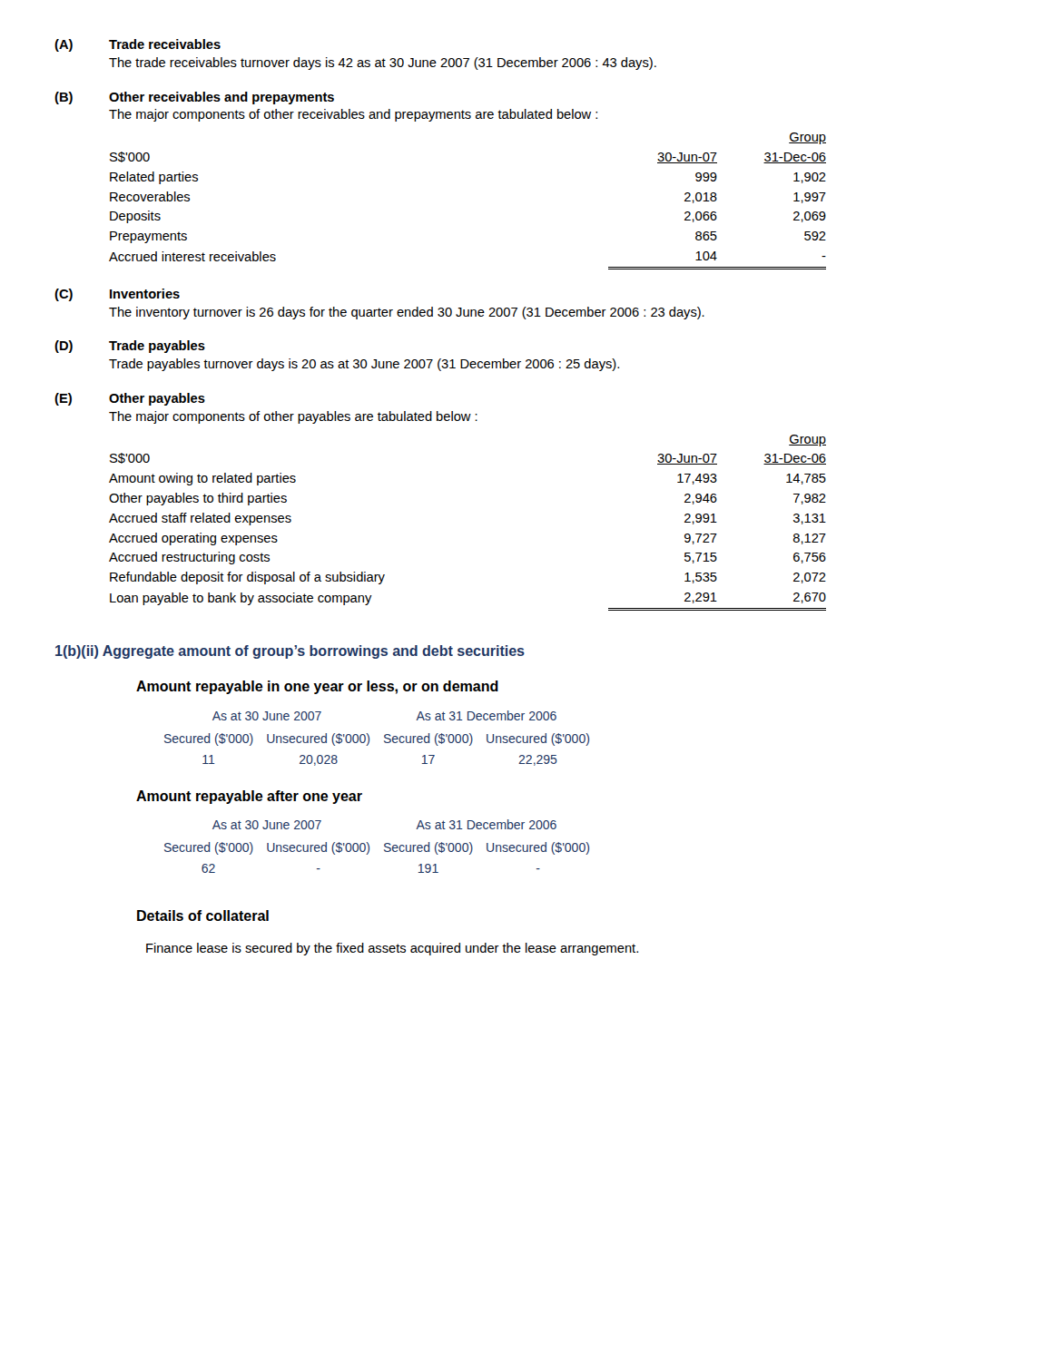(A) Trade receivables
The trade receivables turnover days is 42 as at 30 June 2007 (31 December 2006 : 43 days).
(B) Other receivables and prepayments
The major components of other receivables and prepayments are tabulated below :
| | Group |
| S$'000 | 30-Jun-07 | 31-Dec-06 |
| Related parties | 999 | 1,902 |
| Recoverables | 2,018 | 1,997 |
| Deposits | 2,066 | 2,069 |
| Prepayments | 865 | 592 |
| Accrued interest receivables | 104 | - |
(C) Inventories
The inventory turnover is 26 days for the quarter ended 30 June 2007 (31 December 2006 : 23 days).
(D) Trade payables
Trade payables turnover days is 20 as at 30 June 2007 (31 December 2006 : 25 days).
(E) Other payables
The major components of other payables are tabulated below :
| | Group |
| S$'000 | 30-Jun-07 | 31-Dec-06 |
| Amount owing to related parties | 17,493 | 14,785 |
| Other payables to third parties | 2,946 | 7,982 |
| Accrued staff related expenses | 2,991 | 3,131 |
| Accrued operating expenses | 9,727 | 8,127 |
| Accrued restructuring costs | 5,715 | 6,756 |
| Refundable deposit for disposal of a subsidiary | 1,535 | 2,072 |
| Loan payable to bank by associate company | 2,291 | 2,670 |
1(b)(ii) Aggregate amount of group’s borrowings and debt securities
Amount repayable in one year or less, or on demand
| As at 30 June 2007 | As at 31 December 2006 |
| Secured ($'000) | Unsecured ($'000) | Secured ($'000) | Unsecured ($'000) |
| 11 | 20,028 | 17 | 22,295 |
Amount repayable after one year
| As at 30 June 2007 | As at 31 December 2006 |
| Secured ($'000) | Unsecured ($'000) | Secured ($'000) | Unsecured ($'000) |
| 62 | - | 191 | - |
Details of collateral
Finance lease is secured by the fixed assets acquired under the lease arrangement.